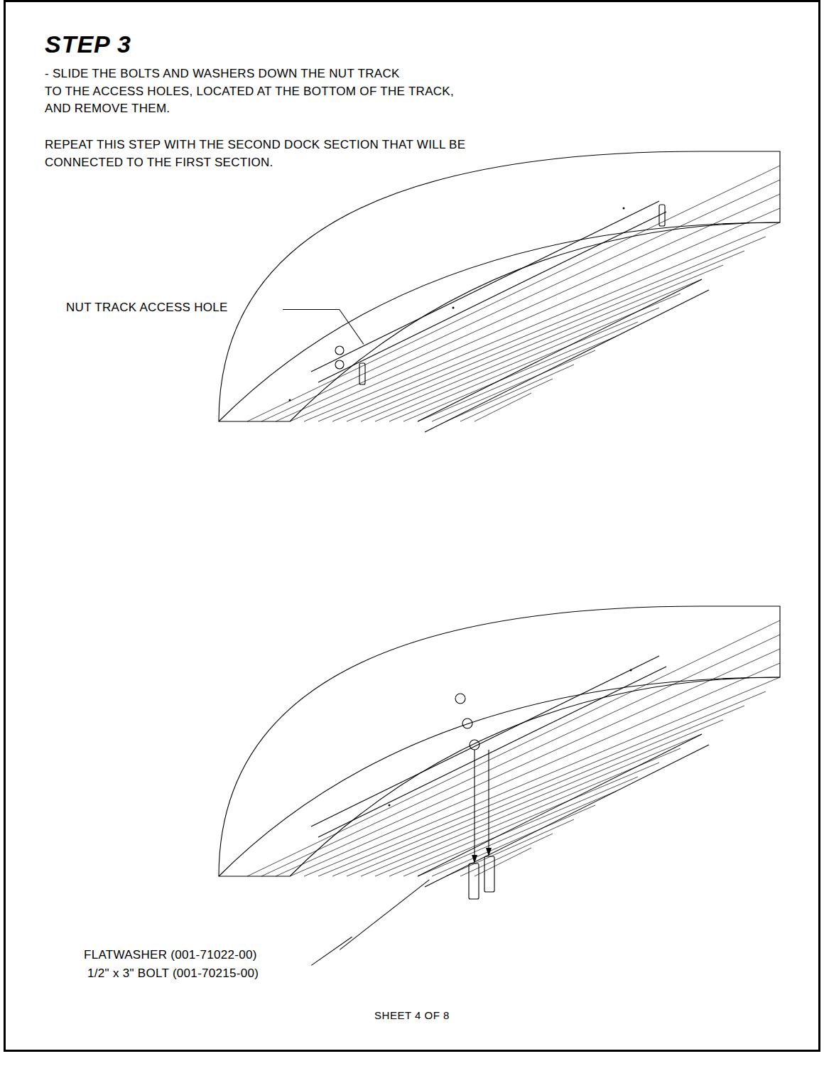STEP 3
- SLIDE THE BOLTS AND WASHERS DOWN THE NUT TRACK
TO THE ACCESS HOLES, LOCATED AT THE BOTTOM OF THE TRACK,
AND REMOVE THEM.
REPEAT THIS STEP WITH THE SECOND DOCK SECTION THAT WILL BE
CONNECTED TO THE FIRST SECTION.
NUT TRACK ACCESS HOLE
FLATWASHER (001-71022-00)
1/2" x 3" BOLT (001-70215-00)
SHEET 4 OF 8